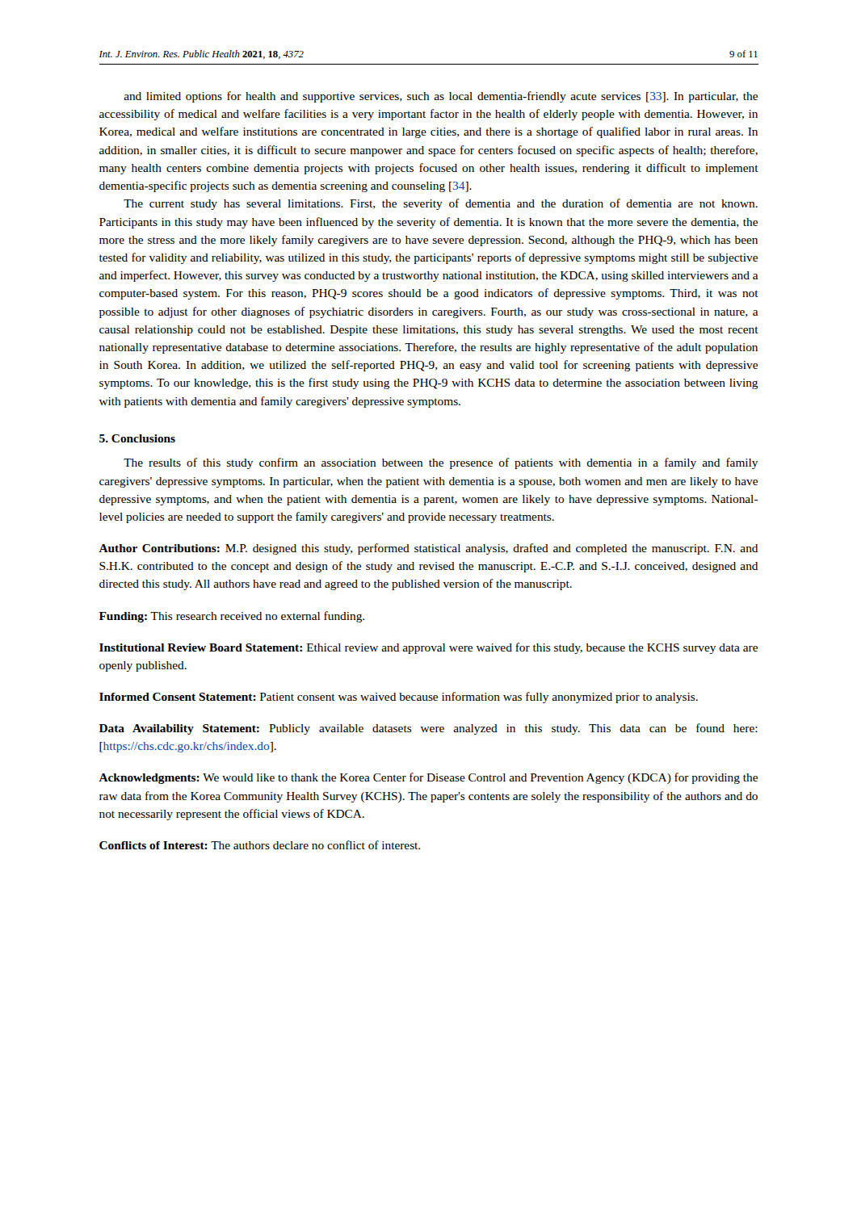Int. J. Environ. Res. Public Health 2021, 18, 4372 9 of 11
and limited options for health and supportive services, such as local dementia-friendly acute services [33]. In particular, the accessibility of medical and welfare facilities is a very important factor in the health of elderly people with dementia. However, in Korea, medical and welfare institutions are concentrated in large cities, and there is a shortage of qualified labor in rural areas. In addition, in smaller cities, it is difficult to secure manpower and space for centers focused on specific aspects of health; therefore, many health centers combine dementia projects with projects focused on other health issues, rendering it difficult to implement dementia-specific projects such as dementia screening and counseling [34].
The current study has several limitations. First, the severity of dementia and the duration of dementia are not known. Participants in this study may have been influenced by the severity of dementia. It is known that the more severe the dementia, the more the stress and the more likely family caregivers are to have severe depression. Second, although the PHQ-9, which has been tested for validity and reliability, was utilized in this study, the participants' reports of depressive symptoms might still be subjective and imperfect. However, this survey was conducted by a trustworthy national institution, the KDCA, using skilled interviewers and a computer-based system. For this reason, PHQ-9 scores should be a good indicators of depressive symptoms. Third, it was not possible to adjust for other diagnoses of psychiatric disorders in caregivers. Fourth, as our study was cross-sectional in nature, a causal relationship could not be established. Despite these limitations, this study has several strengths. We used the most recent nationally representative database to determine associations. Therefore, the results are highly representative of the adult population in South Korea. In addition, we utilized the self-reported PHQ-9, an easy and valid tool for screening patients with depressive symptoms. To our knowledge, this is the first study using the PHQ-9 with KCHS data to determine the association between living with patients with dementia and family caregivers' depressive symptoms.
5. Conclusions
The results of this study confirm an association between the presence of patients with dementia in a family and family caregivers' depressive symptoms. In particular, when the patient with dementia is a spouse, both women and men are likely to have depressive symptoms, and when the patient with dementia is a parent, women are likely to have depressive symptoms. National-level policies are needed to support the family caregivers' and provide necessary treatments.
Author Contributions: M.P. designed this study, performed statistical analysis, drafted and completed the manuscript. F.N. and S.H.K. contributed to the concept and design of the study and revised the manuscript. E.-C.P. and S.-I.J. conceived, designed and directed this study. All authors have read and agreed to the published version of the manuscript.
Funding: This research received no external funding.
Institutional Review Board Statement: Ethical review and approval were waived for this study, because the KCHS survey data are openly published.
Informed Consent Statement: Patient consent was waived because information was fully anonymized prior to analysis.
Data Availability Statement: Publicly available datasets were analyzed in this study. This data can be found here: [https://chs.cdc.go.kr/chs/index.do].
Acknowledgments: We would like to thank the Korea Center for Disease Control and Prevention Agency (KDCA) for providing the raw data from the Korea Community Health Survey (KCHS). The paper's contents are solely the responsibility of the authors and do not necessarily represent the official views of KDCA.
Conflicts of Interest: The authors declare no conflict of interest.